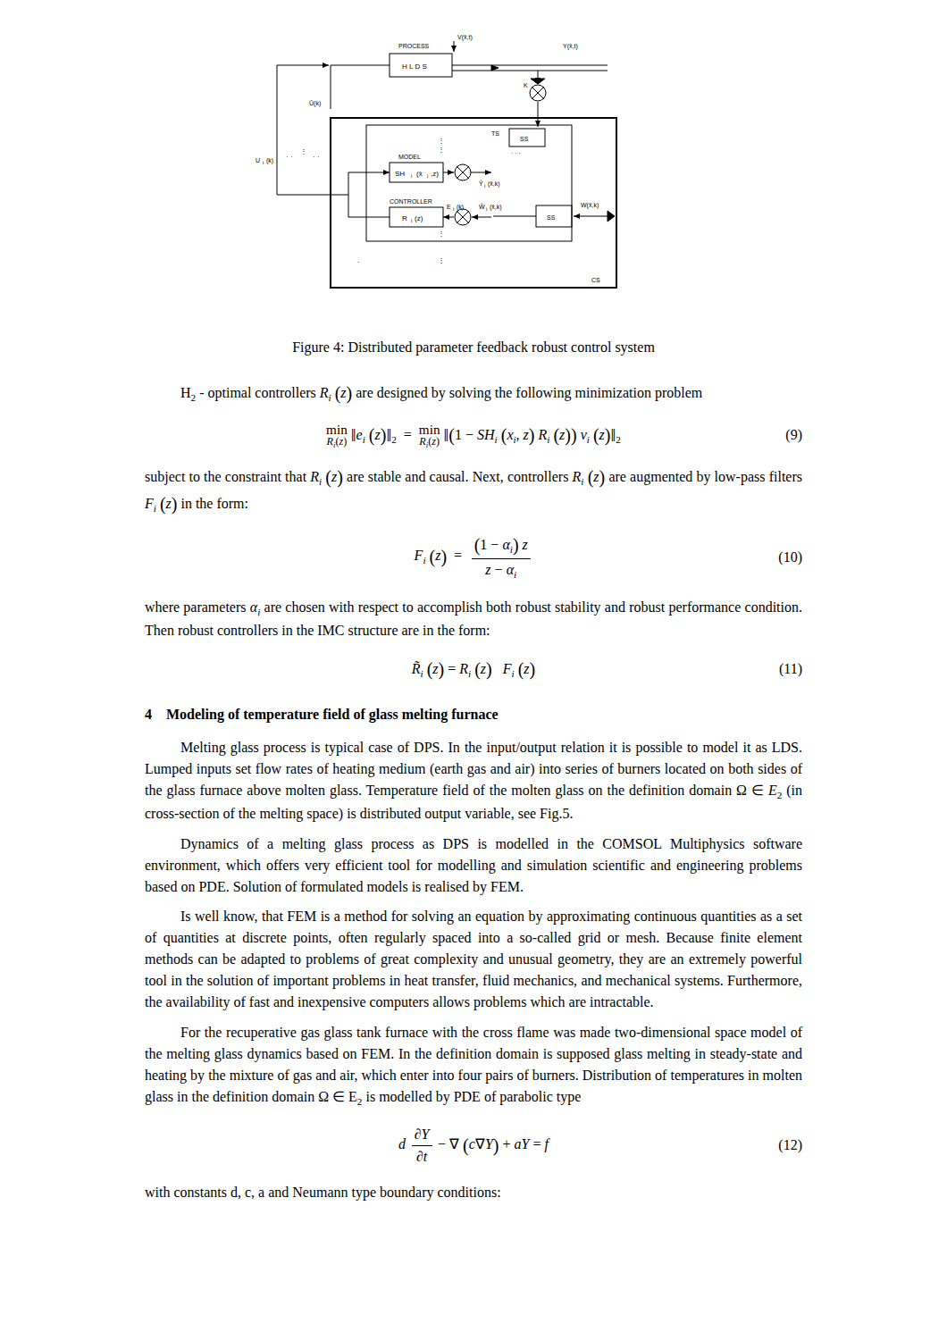PROCESS H L D S V(x̄,t) Y(x̄,t) K Ū(k) CS TS SS · · · MODEL SH i (x̄ i ,z) Ŷ i (x̄,k) ⋮ ⋮ CONTROLLER R i (z) E i (k) Ŵ i (x̄,k) ⋮ SS W(x̄,k) U i (k) · · ⋮ · · . ⋮
Figure 4: Distributed parameter feedback robust control system
H2 - optimal controllers Ri (z) are designed by solving the following minimization problem
min Ri(z) ‖ei (z)‖2 = min Ri(z) ‖(1 − SHi (xi, z) Ri (z)) vi (z)‖2 (9)
subject to the constraint that Ri (z) are stable and causal. Next, controllers Ri (z) are augmented by low-pass filters Fi (z) in the form:
Fi (z) = (1 − αi) z z − αi (10)
where parameters αi are chosen with respect to accomplish both robust stability and robust performance condition. Then robust controllers in the IMC structure are in the form:
R̃i (z) = Ri (z) Fi (z) (11)
4 Modeling of temperature field of glass melting furnace
Melting glass process is typical case of DPS. In the input/output relation it is possible to model it as LDS. Lumped inputs set flow rates of heating medium (earth gas and air) into series of burners located on both sides of the glass furnace above molten glass. Temperature field of the molten glass on the definition domain Ω ∈ E2 (in cross-section of the melting space) is distributed output variable, see Fig.5.
Dynamics of a melting glass process as DPS is modelled in the COMSOL Multiphysics software environment, which offers very efficient tool for modelling and simulation scientific and engineering problems based on PDE. Solution of formulated models is realised by FEM.
Is well know, that FEM is a method for solving an equation by approximating continuous quantities as a set of quantities at discrete points, often regularly spaced into a so-called grid or mesh. Because finite element methods can be adapted to problems of great complexity and unusual geometry, they are an extremely powerful tool in the solution of important problems in heat transfer, fluid mechanics, and mechanical systems. Furthermore, the availability of fast and inexpensive computers allows problems which are intractable.
For the recuperative gas glass tank furnace with the cross flame was made two-dimensional space model of the melting glass dynamics based on FEM. In the definition domain is supposed glass melting in steady-state and heating by the mixture of gas and air, which enter into four pairs of burners. Distribution of temperatures in molten glass in the definition domain Ω ∈ E2 is modelled by PDE of parabolic type
d ∂Y ∂t − ∇ (c∇Y) + aY = f (12)
with constants d, c, a and Neumann type boundary conditions: